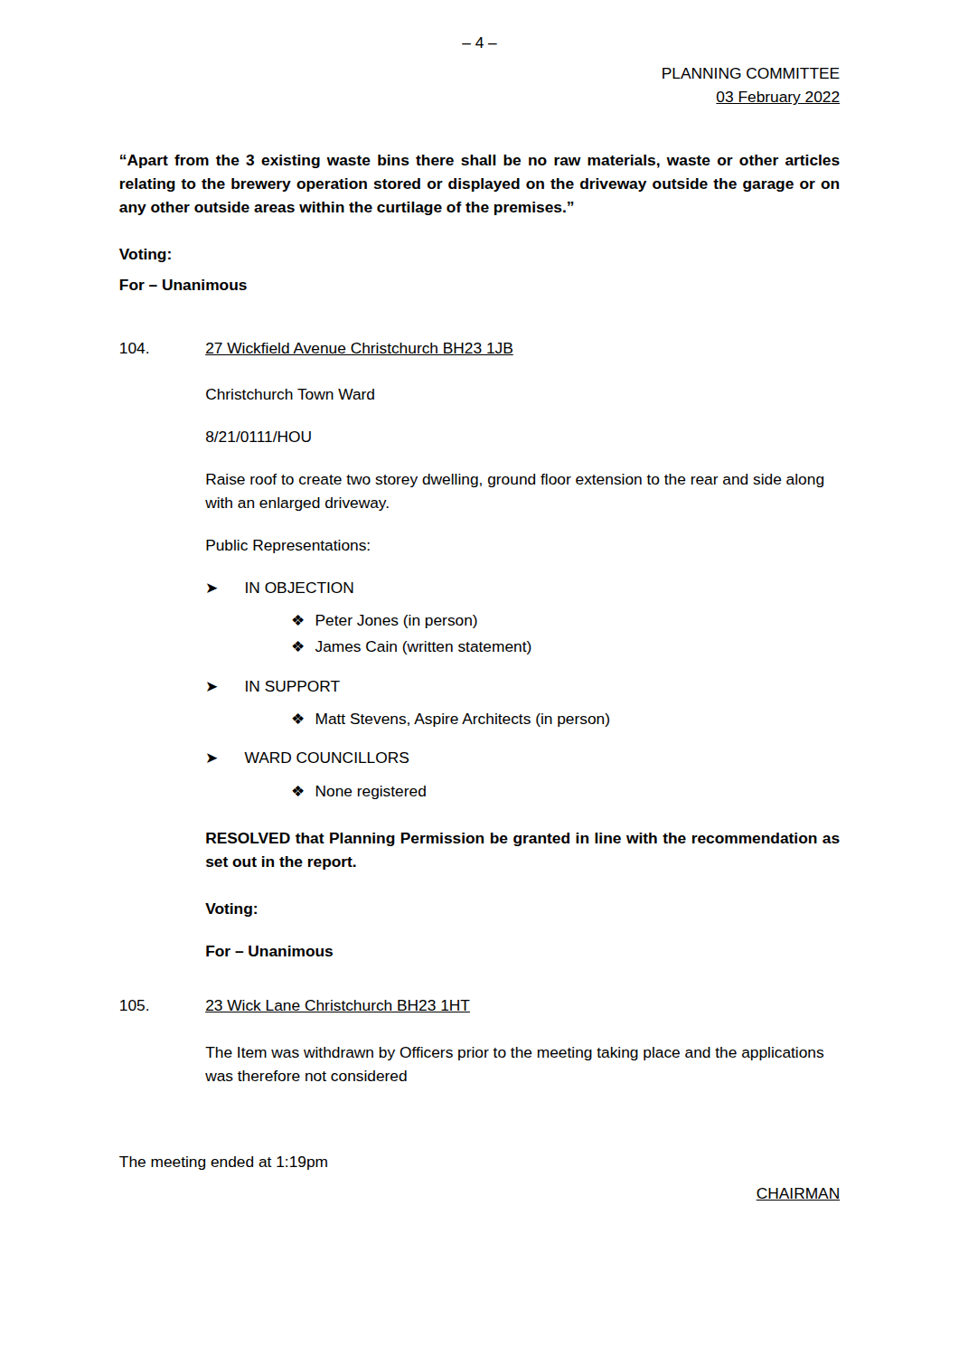– 4 –
PLANNING COMMITTEE 03 February 2022
“Apart from the 3 existing waste bins there shall be no raw materials, waste or other articles relating to the brewery operation stored or displayed on the driveway outside the garage or on any other outside areas within the curtilage of the premises.”
Voting:
For – Unanimous
104.
27 Wickfield Avenue Christchurch BH23 1JB
Christchurch Town Ward
8/21/0111/HOU
Raise roof to create two storey dwelling, ground floor extension to the rear and side along with an enlarged driveway.
Public Representations:
➤IN OBJECTION
❖Peter Jones (in person)
❖James Cain (written statement)
➤IN SUPPORT
❖Matt Stevens, Aspire Architects (in person)
➤WARD COUNCILLORS
❖None registered
RESOLVED that Planning Permission be granted in line with the recommendation as set out in the report.
Voting:
For – Unanimous
105.
23 Wick Lane Christchurch BH23 1HT
The Item was withdrawn by Officers prior to the meeting taking place and the applications was therefore not considered
The meeting ended at 1:19pm
CHAIRMAN